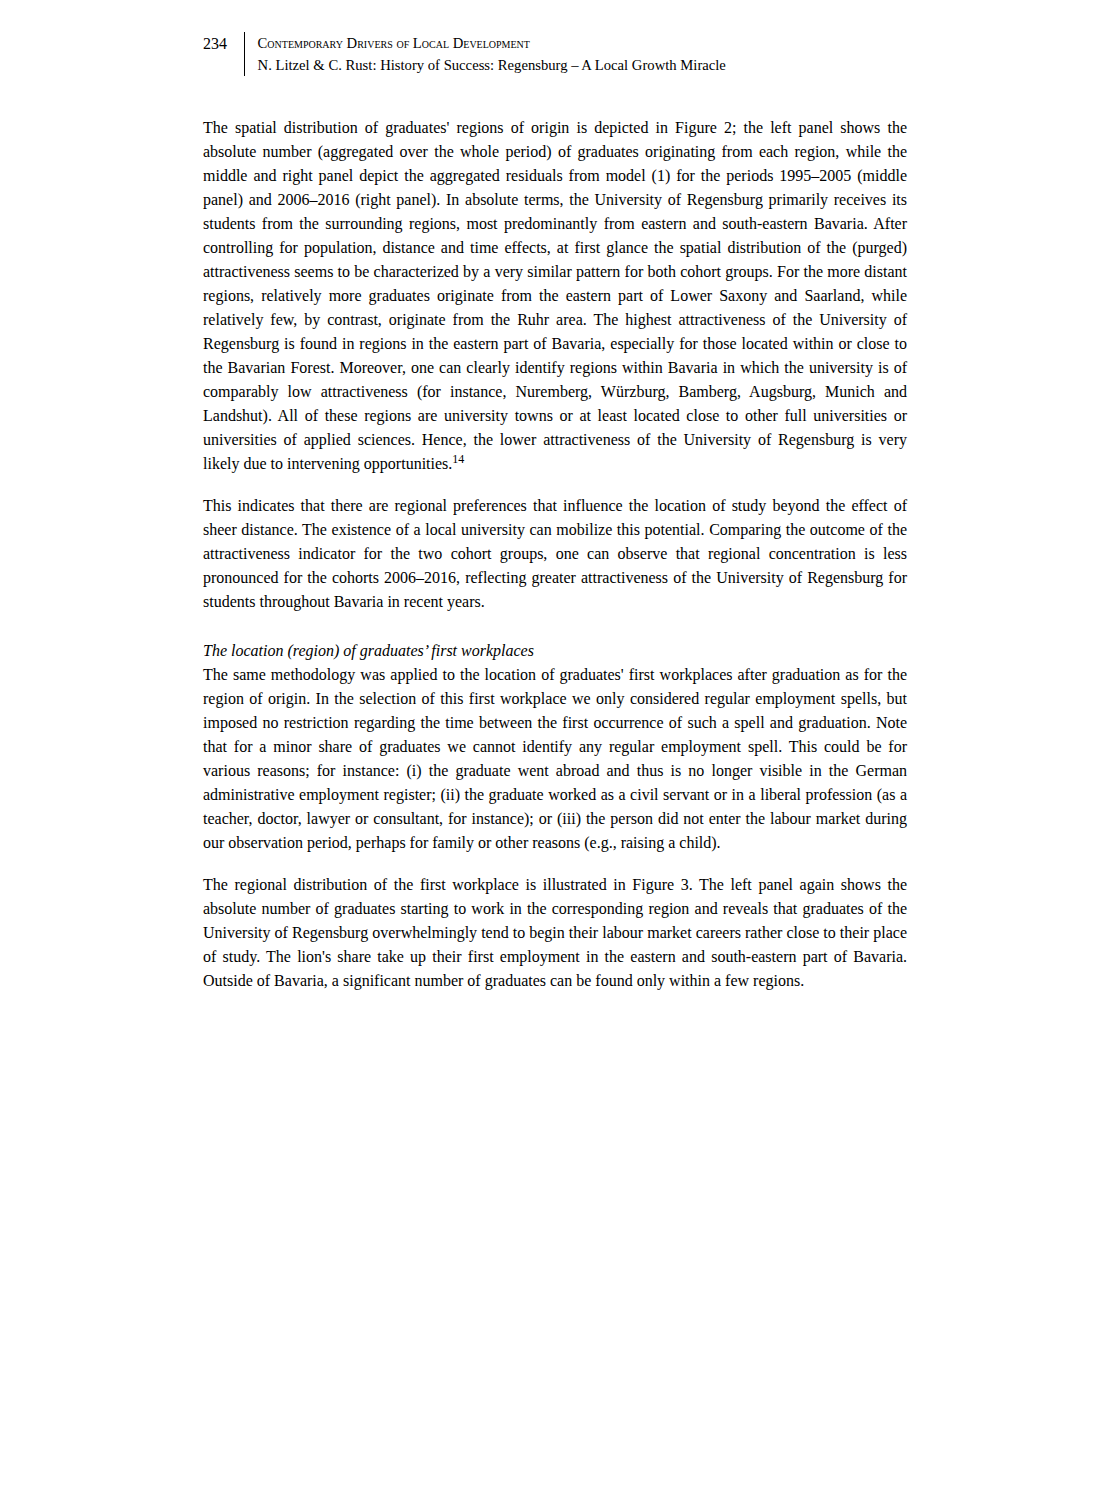234
Contemporary Drivers of Local Development
N. Litzel & C. Rust: History of Success: Regensburg – A Local Growth Miracle
The spatial distribution of graduates' regions of origin is depicted in Figure 2; the left panel shows the absolute number (aggregated over the whole period) of graduates originating from each region, while the middle and right panel depict the aggregated residuals from model (1) for the periods 1995–2005 (middle panel) and 2006–2016 (right panel). In absolute terms, the University of Regensburg primarily receives its students from the surrounding regions, most predominantly from eastern and south-eastern Bavaria. After controlling for population, distance and time effects, at first glance the spatial distribution of the (purged) attractiveness seems to be characterized by a very similar pattern for both cohort groups. For the more distant regions, relatively more graduates originate from the eastern part of Lower Saxony and Saarland, while relatively few, by contrast, originate from the Ruhr area. The highest attractiveness of the University of Regensburg is found in regions in the eastern part of Bavaria, especially for those located within or close to the Bavarian Forest. Moreover, one can clearly identify regions within Bavaria in which the university is of comparably low attractiveness (for instance, Nuremberg, Würzburg, Bamberg, Augsburg, Munich and Landshut). All of these regions are university towns or at least located close to other full universities or universities of applied sciences. Hence, the lower attractiveness of the University of Regensburg is very likely due to intervening opportunities.14
This indicates that there are regional preferences that influence the location of study beyond the effect of sheer distance. The existence of a local university can mobilize this potential. Comparing the outcome of the attractiveness indicator for the two cohort groups, one can observe that regional concentration is less pronounced for the cohorts 2006–2016, reflecting greater attractiveness of the University of Regensburg for students throughout Bavaria in recent years.
The location (region) of graduates’ first workplaces
The same methodology was applied to the location of graduates' first workplaces after graduation as for the region of origin. In the selection of this first workplace we only considered regular employment spells, but imposed no restriction regarding the time between the first occurrence of such a spell and graduation. Note that for a minor share of graduates we cannot identify any regular employment spell. This could be for various reasons; for instance: (i) the graduate went abroad and thus is no longer visible in the German administrative employment register; (ii) the graduate worked as a civil servant or in a liberal profession (as a teacher, doctor, lawyer or consultant, for instance); or (iii) the person did not enter the labour market during our observation period, perhaps for family or other reasons (e.g., raising a child).
The regional distribution of the first workplace is illustrated in Figure 3. The left panel again shows the absolute number of graduates starting to work in the corresponding region and reveals that graduates of the University of Regensburg overwhelmingly tend to begin their labour market careers rather close to their place of study. The lion's share take up their first employment in the eastern and south-eastern part of Bavaria. Outside of Bavaria, a significant number of graduates can be found only within a few regions.